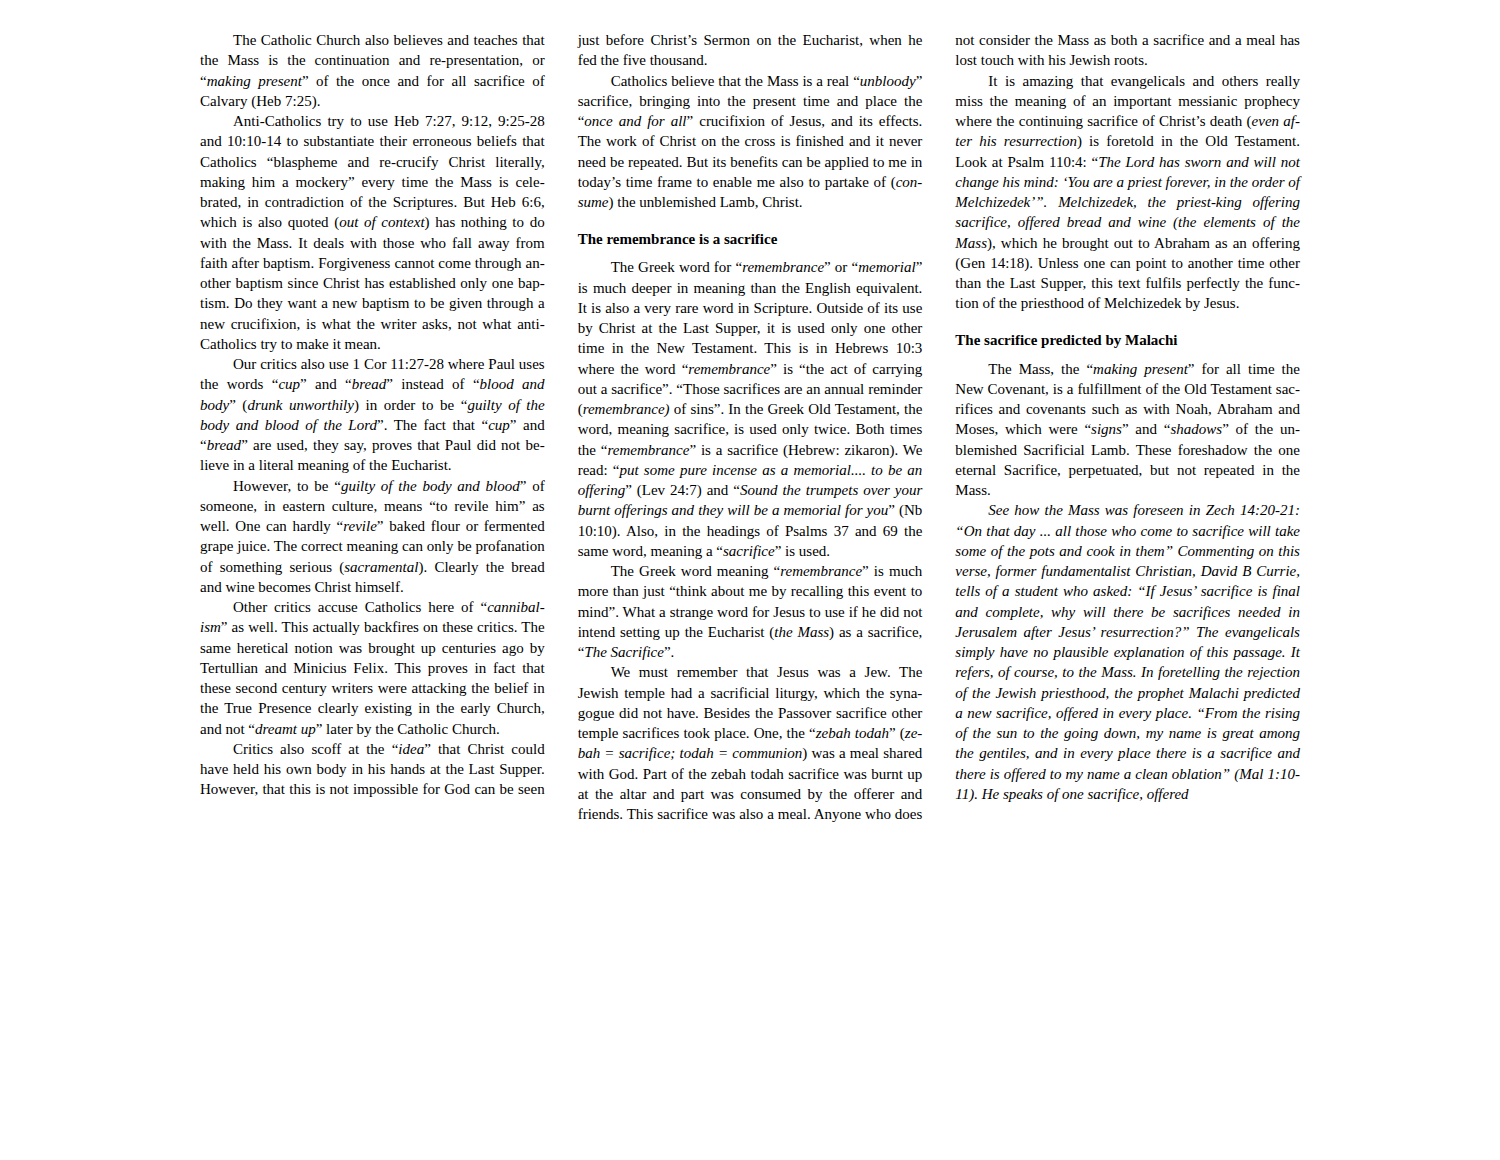The Catholic Church also believes and teaches that the Mass is the continuation and re-presentation, or “making present” of the once and for all sacrifice of Calvary (Heb 7:25).
Anti-Catholics try to use Heb 7:27, 9:12, 9:25-28 and 10:10-14 to substantiate their erroneous beliefs that Catholics “blaspheme and re-crucify Christ literally, making him a mockery” every time the Mass is celebrated, in contradiction of the Scriptures. But Heb 6:6, which is also quoted (out of context) has nothing to do with the Mass. It deals with those who fall away from faith after baptism. Forgiveness cannot come through another baptism since Christ has established only one baptism. Do they want a new baptism to be given through a new crucifixion, is what the writer asks, not what anti-Catholics try to make it mean.
Our critics also use 1 Cor 11:27-28 where Paul uses the words “cup” and “bread” instead of “blood and body” (drunk unworthily) in order to be “guilty of the body and blood of the Lord”. The fact that “cup” and “bread” are used, they say, proves that Paul did not believe in a literal meaning of the Eucharist.
However, to be “guilty of the body and blood” of someone, in eastern culture, means “to revile him” as well. One can hardly “revile” baked flour or fermented grape juice. The correct meaning can only be profanation of something serious (sacramental). Clearly the bread and wine becomes Christ himself.
Other critics accuse Catholics here of “cannibalism” as well. This actually backfires on these critics. The same heretical notion was brought up centuries ago by Tertullian and Minicius Felix. This proves in fact that these second century writers were attacking the belief in the True Presence clearly existing in the early Church, and not “dreamt up” later by the Catholic Church.
Critics also scoff at the “idea” that Christ could have held his own body in his hands at the Last Supper. However, that this is not impossible for God can be seen just before Christ’s Sermon on the Eucharist, when he fed the five thousand.
Catholics believe that the Mass is a real “unbloody” sacrifice, bringing into the present time and place the “once and for all” crucifixion of Jesus, and its effects. The work of Christ on the cross is finished and it never need be repeated. But its benefits can be applied to me in today’s time frame to enable me also to partake of (consume) the unblemished Lamb, Christ.
The remembrance is a sacrifice
The Greek word for “remembrance” or “memorial” is much deeper in meaning than the English equivalent. It is also a very rare word in Scripture. Outside of its use by Christ at the Last Supper, it is used only one other time in the New Testament. This is in Hebrews 10:3 where the word “remembrance” is “the act of carrying out a sacrifice”. “Those sacrifices are an annual reminder (remembrance) of sins”. In the Greek Old Testament, the word, meaning sacrifice, is used only twice. Both times the “remembrance” is a sacrifice (Hebrew: zikaron). We read: “put some pure incense as a memorial.... to be an offering” (Lev 24:7) and “Sound the trumpets over your burnt offerings and they will be a memorial for you” (Nb 10:10). Also, in the headings of Psalms 37 and 69 the same word, meaning a “sacrifice” is used.
The Greek word meaning “remembrance” is much more than just “think about me by recalling this event to mind”. What a strange word for Jesus to use if he did not intend setting up the Eucharist (the Mass) as a sacrifice, “The Sacrifice”.
We must remember that Jesus was a Jew. The Jewish temple had a sacrificial liturgy, which the synagogue did not have. Besides the Passover sacrifice other temple sacrifices took place. One, the “zebah todah” (zebah = sacrifice; todah = communion) was a meal shared with God. Part of the zebah todah sacrifice was burnt up at the altar and part was consumed by the offerer and friends. This sacrifice was also a meal. Anyone who does not consider the Mass as both a sacrifice and a meal has lost touch with his Jewish roots.
It is amazing that evangelicals and others really miss the meaning of an important messianic prophecy where the continuing sacrifice of Christ’s death (even after his resurrection) is foretold in the Old Testament. Look at Psalm 110:4: “The Lord has sworn and will not change his mind: ‘You are a priest forever, in the order of Melchizedek’”. Melchizedek, the priest-king offering sacrifice, offered bread and wine (the elements of the Mass), which he brought out to Abraham as an offering (Gen 14:18). Unless one can point to another time other than the Last Supper, this text fulfils perfectly the function of the priesthood of Melchizedek by Jesus.
The sacrifice predicted by Malachi
The Mass, the “making present” for all time the New Covenant, is a fulfillment of the Old Testament sacrifices and covenants such as with Noah, Abraham and Moses, which were “signs” and “shadows” of the unblemished Sacrificial Lamb. These foreshadow the one eternal Sacrifice, perpetuated, but not repeated in the Mass.
See how the Mass was foreseen in Zech 14:20-21: “On that day ... all those who come to sacrifice will take some of the pots and cook in them” Commenting on this verse, former fundamentalist Christian, David B Currie, tells of a student who asked: “If Jesus’ sacrifice is final and complete, why will there be sacrifices needed in Jerusalem after Jesus’ resurrection?” The evangelicals simply have no plausible explanation of this passage. It refers, of course, to the Mass. In foretelling the rejection of the Jewish priesthood, the prophet Malachi predicted a new sacrifice, offered in every place. “From the rising of the sun to the going down, my name is great among the gentiles, and in every place there is a sacrifice and there is offered to my name a clean oblation” (Mal 1:10-11). He speaks of one sacrifice, offered